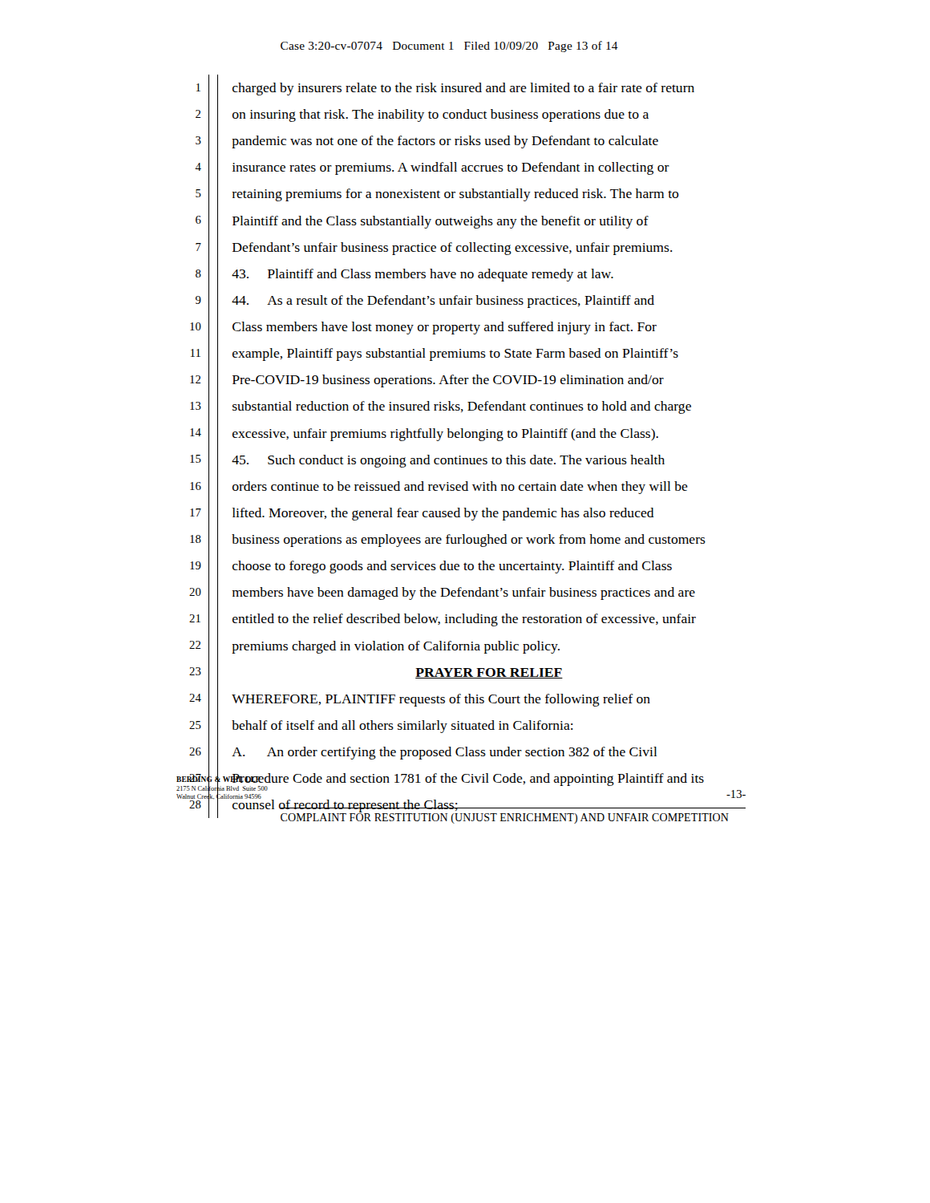Case 3:20-cv-07074 Document 1 Filed 10/09/20 Page 13 of 14
1
2
3
4
5
6
7
8
9
10
11
12
13
14
15
16
17
18
19
20
21
22
23
24
25
26
27
28
charged by insurers relate to the risk insured and are limited to a fair rate of return
on insuring that risk. The inability to conduct business operations due to a
pandemic was not one of the factors or risks used by Defendant to calculate
insurance rates or premiums. A windfall accrues to Defendant in collecting or
retaining premiums for a nonexistent or substantially reduced risk. The harm to
Plaintiff and the Class substantially outweighs any the benefit or utility of
Defendant’s unfair business practice of collecting excessive, unfair premiums.
43. Plaintiff and Class members have no adequate remedy at law.
44. As a result of the Defendant’s unfair business practices, Plaintiff and
Class members have lost money or property and suffered injury in fact. For
example, Plaintiff pays substantial premiums to State Farm based on Plaintiff’s
Pre-COVID-19 business operations. After the COVID-19 elimination and/or
substantial reduction of the insured risks, Defendant continues to hold and charge
excessive, unfair premiums rightfully belonging to Plaintiff (and the Class).
45. Such conduct is ongoing and continues to this date. The various health
orders continue to be reissued and revised with no certain date when they will be
lifted. Moreover, the general fear caused by the pandemic has also reduced
business operations as employees are furloughed or work from home and customers
choose to forego goods and services due to the uncertainty. Plaintiff and Class
members have been damaged by the Defendant’s unfair business practices and are
entitled to the relief described below, including the restoration of excessive, unfair
premiums charged in violation of California public policy.
PRAYER FOR RELIEF
WHEREFORE, PLAINTIFF requests of this Court the following relief on
behalf of itself and all others similarly situated in California:
A. An order certifying the proposed Class under section 382 of the Civil
Procedure Code and section 1781 of the Civil Code, and appointing Plaintiff and its
counsel of record to represent the Class;
BERDING & WEIL LLP
2175 N California Blvd Suite 500
Walnut Creek, California 94596
COMPLAINT FOR RESTITUTION (UNJUST ENRICHMENT) AND UNFAIR COMPETITION
-13-